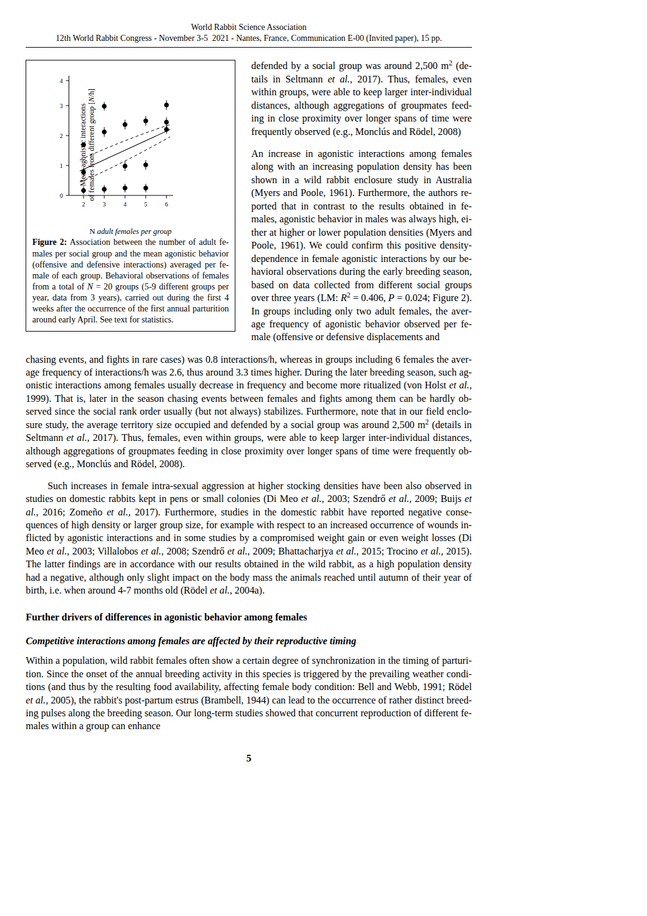World Rabbit Science Association 12th World Rabbit Congress - November 3-5 2021 - Nantes, France, Communication E-00 (Invited paper), 15 pp.
Mean agonistic interactions
of females from different group [N/h]
0 1 2 3 4 2 3 4 5 6
N adult females per group
Figure 2: Association between the number of adult females per social group and the mean agonistic behavior (offensive and defensive interactions) averaged per female of each group. Behavioral observations of females from a total of N = 20 groups (5-9 different groups per year, data from 3 years), carried out during the first 4 weeks after the occurrence of the first annual parturition around early April. See text for statistics.
defended by a social group was around 2,500 m2 (details in Seltmann et al., 2017). Thus, females, even within groups, were able to keep larger inter-individual distances, although aggregations of groupmates feeding in close proximity over longer spans of time were frequently observed (e.g., Monclús and Rödel, 2008)
An increase in agonistic interactions among females along with an increasing population density has been shown in a wild rabbit enclosure study in Australia (Myers and Poole, 1961). Furthermore, the authors reported that in contrast to the results obtained in females, agonistic behavior in males was always high, either at higher or lower population densities (Myers and Poole, 1961). We could confirm this positive density-dependence in female agonistic interactions by our behavioral observations during the early breeding season, based on data collected from different social groups over three years (LM: R2 = 0.406, P = 0.024; Figure 2). In groups including only two adult females, the average frequency of agonistic behavior observed per female (offensive or defensive displacements and
chasing events, and fights in rare cases) was 0.8 interactions/h, whereas in groups including 6 females the average frequency of interactions/h was 2.6, thus around 3.3 times higher. During the later breeding season, such agonistic interactions among females usually decrease in frequency and become more ritualized (von Holst et al., 1999). That is, later in the season chasing events between females and fights among them can be hardly observed since the social rank order usually (but not always) stabilizes. Furthermore, note that in our field enclosure study, the average territory size occupied and defended by a social group was around 2,500 m2 (details in Seltmann et al., 2017). Thus, females, even within groups, were able to keep larger inter-individual distances, although aggregations of groupmates feeding in close proximity over longer spans of time were frequently observed (e.g., Monclús and Rödel, 2008).
Such increases in female intra-sexual aggression at higher stocking densities have been also observed in studies on domestic rabbits kept in pens or small colonies (Di Meo et al., 2003; Szendrő et al., 2009; Buijs et al., 2016; Zomeño et al., 2017). Furthermore, studies in the domestic rabbit have reported negative consequences of high density or larger group size, for example with respect to an increased occurrence of wounds inflicted by agonistic interactions and in some studies by a compromised weight gain or even weight losses (Di Meo et al., 2003; Villalobos et al., 2008; Szendrő et al., 2009; Bhattacharjya et al., 2015; Trocino et al., 2015). The latter findings are in accordance with our results obtained in the wild rabbit, as a high population density had a negative, although only slight impact on the body mass the animals reached until autumn of their year of birth, i.e. when around 4-7 months old (Rödel et al., 2004a).
Further drivers of differences in agonistic behavior among females
Competitive interactions among females are affected by their reproductive timing
Within a population, wild rabbit females often show a certain degree of synchronization in the timing of parturition. Since the onset of the annual breeding activity in this species is triggered by the prevailing weather conditions (and thus by the resulting food availability, affecting female body condition: Bell and Webb, 1991; Rödel et al., 2005), the rabbit's post-partum estrus (Brambell, 1944) can lead to the occurrence of rather distinct breeding pulses along the breeding season. Our long-term studies showed that concurrent reproduction of different females within a group can enhance
5